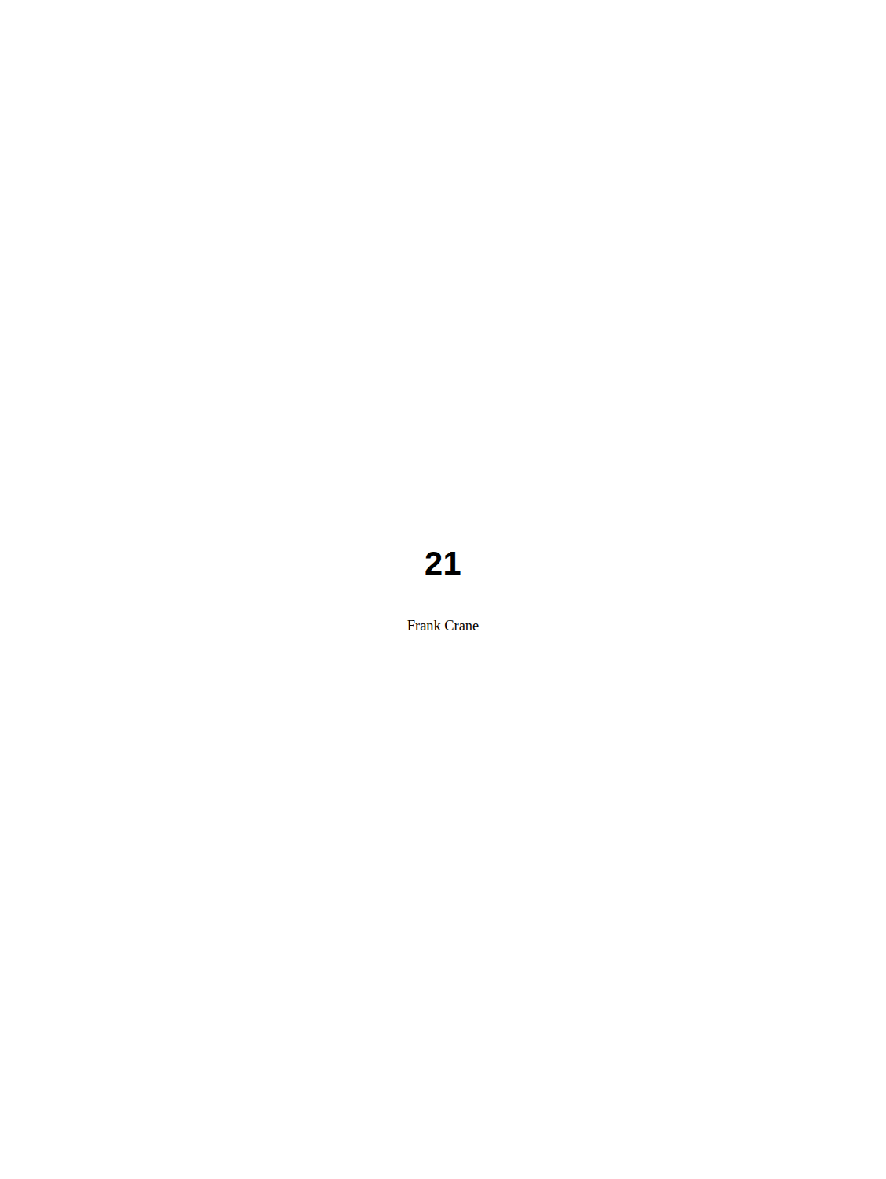21
Frank Crane